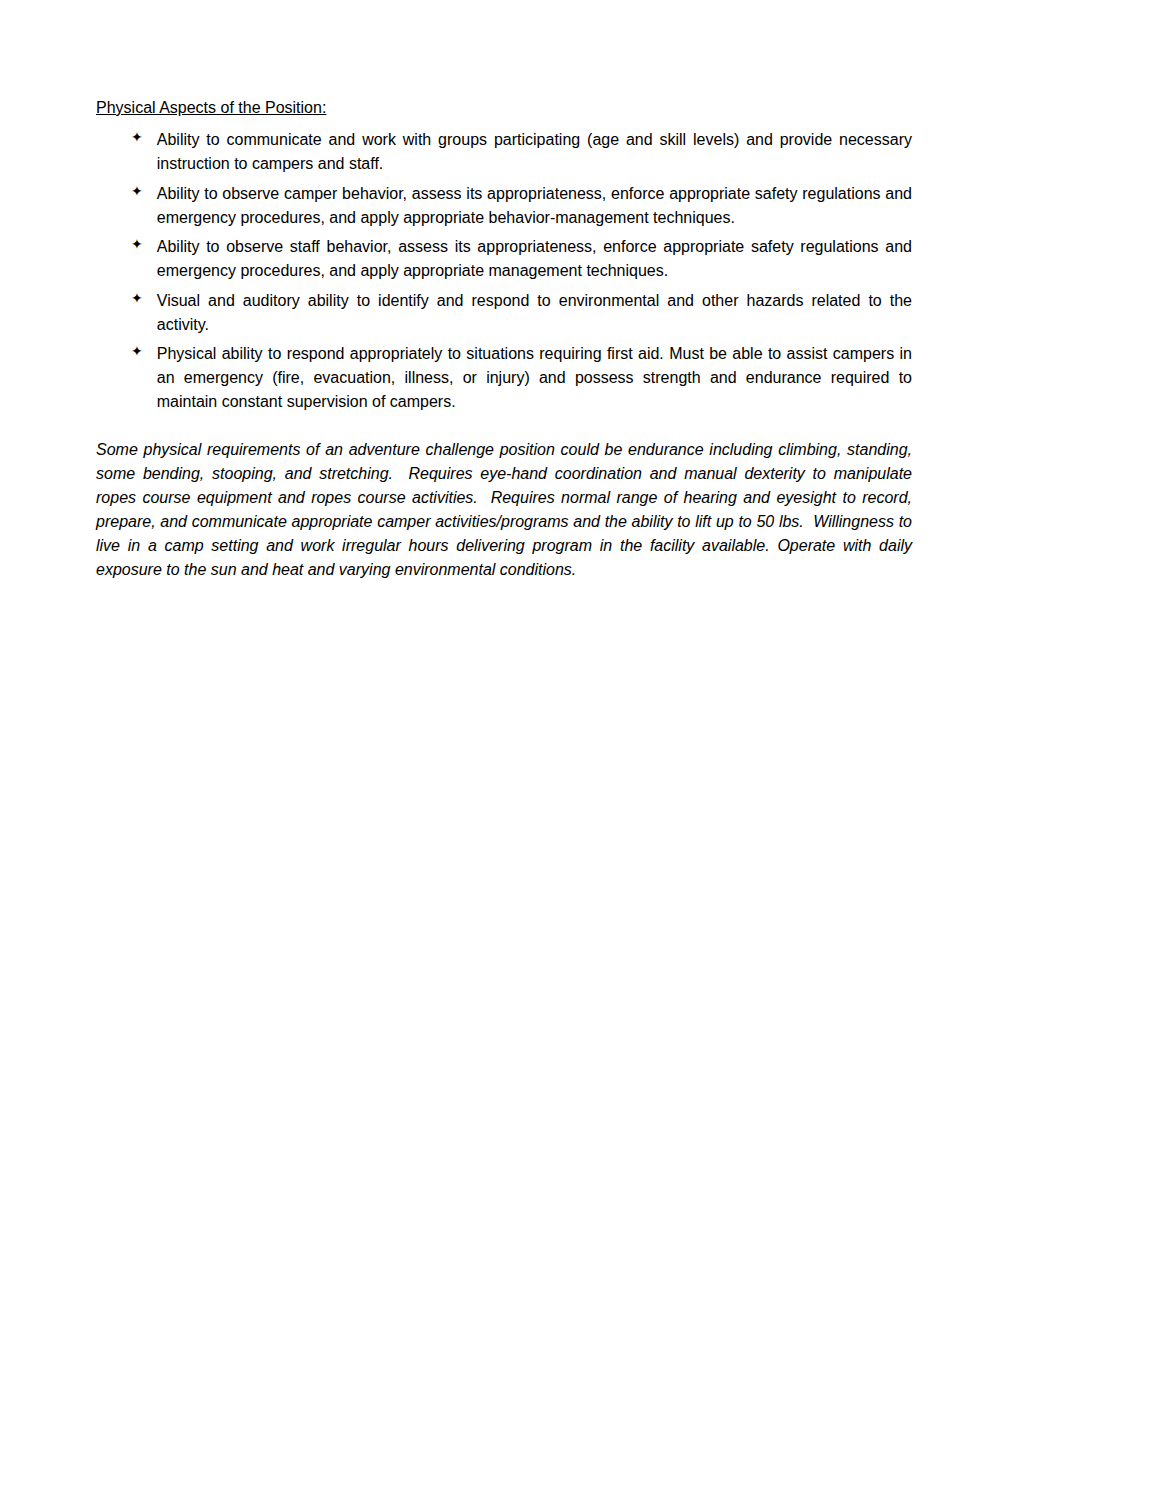Physical Aspects of the Position:
Ability to communicate and work with groups participating (age and skill levels) and provide necessary instruction to campers and staff.
Ability to observe camper behavior, assess its appropriateness, enforce appropriate safety regulations and emergency procedures, and apply appropriate behavior-management techniques.
Ability to observe staff behavior, assess its appropriateness, enforce appropriate safety regulations and emergency procedures, and apply appropriate management techniques.
Visual and auditory ability to identify and respond to environmental and other hazards related to the activity.
Physical ability to respond appropriately to situations requiring first aid. Must be able to assist campers in an emergency (fire, evacuation, illness, or injury) and possess strength and endurance required to maintain constant supervision of campers.
Some physical requirements of an adventure challenge position could be endurance including climbing, standing, some bending, stooping, and stretching. Requires eye-hand coordination and manual dexterity to manipulate ropes course equipment and ropes course activities. Requires normal range of hearing and eyesight to record, prepare, and communicate appropriate camper activities/programs and the ability to lift up to 50 lbs. Willingness to live in a camp setting and work irregular hours delivering program in the facility available. Operate with daily exposure to the sun and heat and varying environmental conditions.